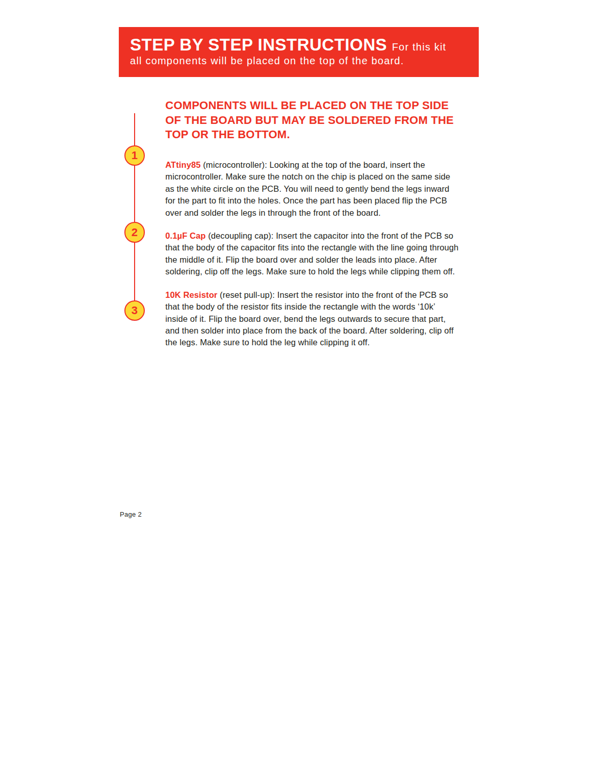STEP BY STEP INSTRUCTIONS For this kit
all components will be placed on the top of the board.
1
2
3
Components will be placed on the top side of the board but may be soldered from the top or the bottom.
ATtiny85 (microcontroller): Looking at the top of the board, insert the microcontroller. Make sure the notch on the chip is placed on the same side as the white circle on the PCB. You will need to gently bend the legs inward for the part to fit into the holes. Once the part has been placed flip the PCB over and solder the legs in through the front of the board.
0.1µF Cap (decoupling cap): Insert the capacitor into the front of the PCB so that the body of the capacitor fits into the rectangle with the line going through the middle of it. Flip the board over and solder the leads into place. After soldering, clip off the legs. Make sure to hold the legs while clipping them off.
10K Resistor (reset pull-up): Insert the resistor into the front of the PCB so that the body of the resistor fits inside the rectangle with the words ‘10k’ inside of it. Flip the board over, bend the legs outwards to secure that part, and then solder into place from the back of the board. After soldering, clip off the legs. Make sure to hold the leg while clipping it off.
Page 2